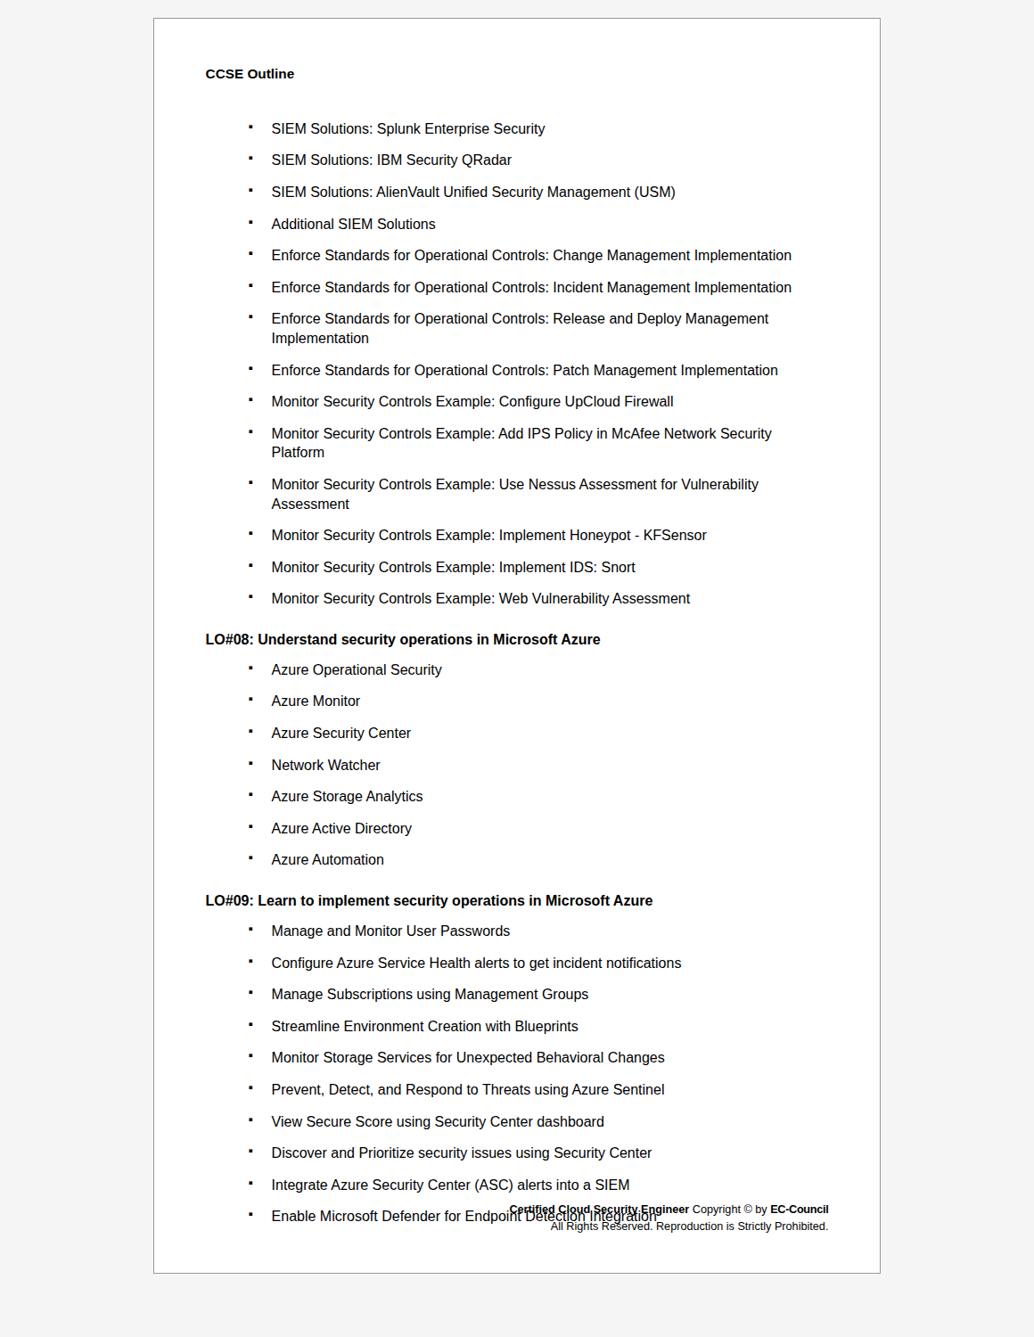CCSE Outline
SIEM Solutions: Splunk Enterprise Security
SIEM Solutions: IBM Security QRadar
SIEM Solutions: AlienVault Unified Security Management (USM)
Additional SIEM Solutions
Enforce Standards for Operational Controls: Change Management Implementation
Enforce Standards for Operational Controls: Incident Management Implementation
Enforce Standards for Operational Controls: Release and Deploy Management Implementation
Enforce Standards for Operational Controls: Patch Management Implementation
Monitor Security Controls Example: Configure UpCloud Firewall
Monitor Security Controls Example: Add IPS Policy in McAfee Network Security Platform
Monitor Security Controls Example: Use Nessus Assessment for Vulnerability Assessment
Monitor Security Controls Example: Implement Honeypot - KFSensor
Monitor Security Controls Example: Implement IDS: Snort
Monitor Security Controls Example: Web Vulnerability Assessment
LO#08: Understand security operations in Microsoft Azure
Azure Operational Security
Azure Monitor
Azure Security Center
Network Watcher
Azure Storage Analytics
Azure Active Directory
Azure Automation
LO#09: Learn to implement security operations in Microsoft Azure
Manage and Monitor User Passwords
Configure Azure Service Health alerts to get incident notifications
Manage Subscriptions using Management Groups
Streamline Environment Creation with Blueprints
Monitor Storage Services for Unexpected Behavioral Changes
Prevent, Detect, and Respond to Threats using Azure Sentinel
View Secure Score using Security Center dashboard
Discover and Prioritize security issues using Security Center
Integrate Azure Security Center (ASC) alerts into a SIEM
Enable Microsoft Defender for Endpoint Detection Integration
Certified Cloud Security Engineer Copyright © by EC-Council
All Rights Reserved. Reproduction is Strictly Prohibited.